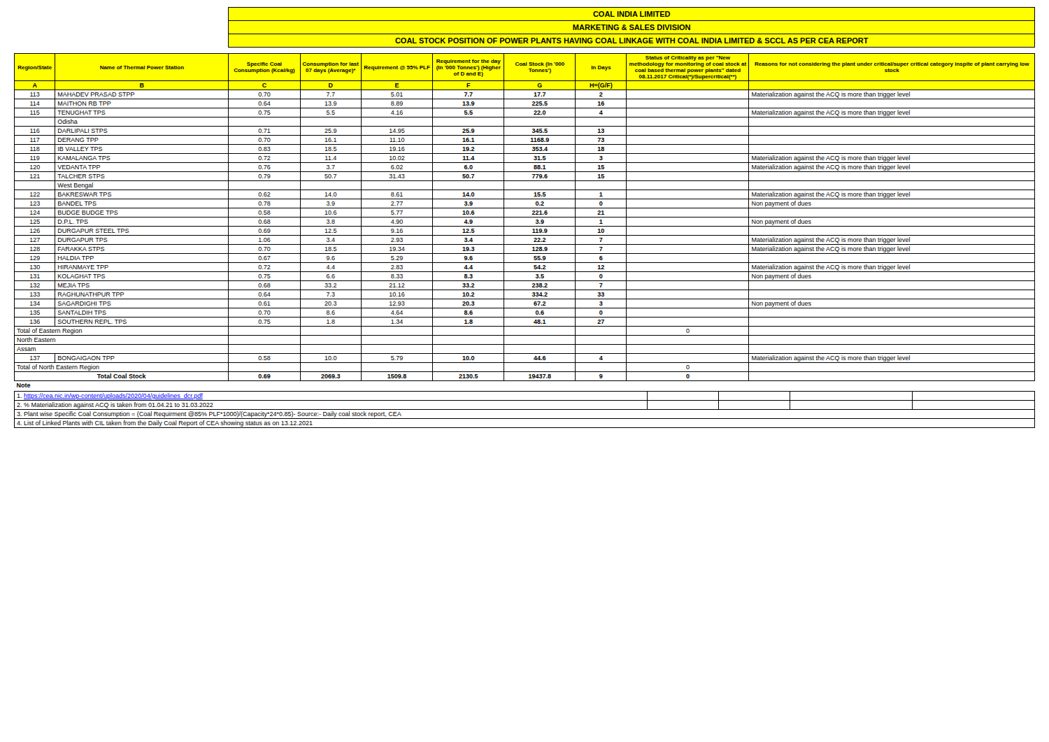| | COAL INDIA LIMITED |
| | MARKETING & SALES DIVISION |
| | COAL STOCK POSITION OF POWER PLANTS HAVING COAL LINKAGE WITH COAL INDIA LIMITED & SCCL AS PER CEA REPORT |
| Region/State | Name of Thermal Power Station | Specific Coal Consumption (Kcal/kg) | Consumption for last 07 days (Average)* | Requirement @ 55% PLF | Requirement for the day (In '000 Tonnes') (Higher of D and E) | Coal Stock (In '000 Tonnes') | In Days | Status of Criticality as per "New methodology for monitoring of coal stock at coal based thermal power plants" dated 08.11.2017 Critical(*)/Supercritical(**) | Reasons for not considering the plant under critical/super critical category inspite of plant carrying low stock |
| A | B | C | D | E | F | G | H=(G/F) | | |
| 113 | MAHADEV PRASAD STPP | 0.70 | 7.7 | 5.01 | 7.7 | 17.7 | 2 | | Materialization against the ACQ is more than trigger level |
| 114 | MAITHON RB TPP | 0.64 | 13.9 | 8.89 | 13.9 | 225.5 | 16 | | |
| 115 | TENUGHAT TPS | 0.75 | 5.5 | 4.16 | 5.5 | 22.0 | 4 | | Materialization against the ACQ is more than trigger level |
| | Odisha | | | | | | | | |
| 116 | DARLIPALI STPS | 0.71 | 25.9 | 14.95 | 25.9 | 345.5 | 13 | | |
| 117 | DERANG TPP | 0.70 | 16.1 | 11.10 | 16.1 | 1168.9 | 73 | | |
| 118 | IB VALLEY TPS | 0.83 | 18.5 | 19.16 | 19.2 | 353.4 | 18 | | |
| 119 | KAMALANGA TPS | 0.72 | 11.4 | 10.02 | 11.4 | 31.5 | 3 | | Materialization against the ACQ is more than trigger level |
| 120 | VEDANTA TPP | 0.76 | 3.7 | 6.02 | 6.0 | 88.1 | 15 | | Materialization against the ACQ is more than trigger level |
| 121 | TALCHER STPS | 0.79 | 50.7 | 31.43 | 50.7 | 779.6 | 15 | | |
| | West Bengal | | | | | | | | |
| 122 | BAKRESWAR TPS | 0.62 | 14.0 | 8.61 | 14.0 | 15.5 | 1 | | Materialization against the ACQ is more than trigger level |
| 123 | BANDEL TPS | 0.78 | 3.9 | 2.77 | 3.9 | 0.2 | 0 | | Non payment of dues |
| 124 | BUDGE BUDGE TPS | 0.58 | 10.6 | 5.77 | 10.6 | 221.6 | 21 | | |
| 125 | D.P.L. TPS | 0.68 | 3.8 | 4.90 | 4.9 | 3.9 | 1 | | Non payment of dues |
| 126 | DURGAPUR STEEL TPS | 0.69 | 12.5 | 9.16 | 12.5 | 119.9 | 10 | | |
| 127 | DURGAPUR TPS | 1.06 | 3.4 | 2.93 | 3.4 | 22.2 | 7 | | Materialization against the ACQ is more than trigger level |
| 128 | FARAKKA STPS | 0.70 | 18.5 | 19.34 | 19.3 | 128.9 | 7 | | Materialization against the ACQ is more than trigger level |
| 129 | HALDIA TPP | 0.67 | 9.6 | 5.29 | 9.6 | 55.9 | 6 | | |
| 130 | HIRANMAYE TPP | 0.72 | 4.4 | 2.83 | 4.4 | 54.2 | 12 | | Materialization against the ACQ is more than trigger level |
| 131 | KOLAGHAT TPS | 0.75 | 6.6 | 8.33 | 8.3 | 3.5 | 0 | | Non payment of dues |
| 132 | MEJIA TPS | 0.68 | 33.2 | 21.12 | 33.2 | 238.2 | 7 | | |
| 133 | RAGHUNATHPUR TPP | 0.64 | 7.3 | 10.16 | 10.2 | 334.2 | 33 | | |
| 134 | SAGARDIGHI TPS | 0.61 | 20.3 | 12.93 | 20.3 | 67.2 | 3 | | Non payment of dues |
| 135 | SANTALDIH TPS | 0.70 | 8.6 | 4.64 | 8.6 | 0.6 | 0 | | |
| 136 | SOUTHERN REPL. TPS | 0.75 | 1.8 | 1.34 | 1.8 | 48.1 | 27 | | |
| Total of Eastern Region | | | | | | | 0 | |
| North Eastern | | | | | | | | |
| Assam | | | | | | | | |
| 137 | BONGAIGAON TPP | 0.58 | 10.0 | 5.79 | 10.0 | 44.6 | 4 | | Materialization against the ACQ is more than trigger level |
| Total of North Eastern Region | | | | | | | 0 | |
| Total Coal Stock | 0.69 | 2069.3 | 1509.8 | 2130.5 | 19437.8 | 9 | 0 | |
| Note | |
| 1. https://cea.nic.in/wp-content/uploads/2020/04/guidelines_dcr.pdf | | | | |
| 2. % Materialization against ACQ is taken from 01.04.21 to 31.03.2022 | | | | |
| 3. Plant wise Specific Coal Consumption = (Coal Requirment @85% PLF*1000)/(Capacity*24*0.85)- Source:- Daily coal stock report, CEA |
| 4. List of Linked Plants with CIL taken from the Daily Coal Report of CEA showing status as on 13.12.2021 |